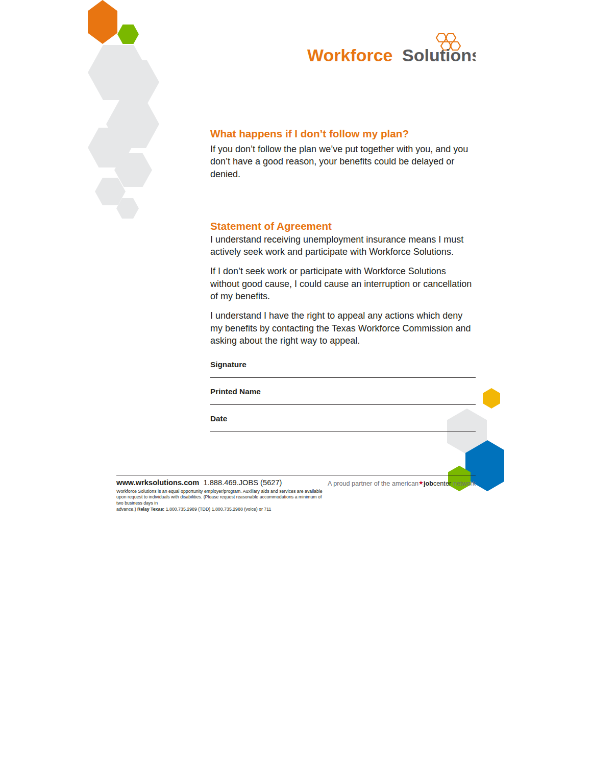Workforce Solutions
What happens if I don’t follow my plan?
If you don’t follow the plan we’ve put together with you, and you don’t have a good reason, your benefits could be delayed or denied.
Statement of Agreement
I understand receiving unemployment insurance means I must actively seek work and participate with Workforce Solutions.
If I don’t seek work or participate with Workforce Solutions without good cause, I could cause an interruption or cancellation of my benefits.
I understand I have the right to appeal any actions which deny my benefits by contacting the Texas Workforce Commission and asking about the right way to appeal.
Signature
Printed Name
Date
www.wrksolutions.com 1.888.469.JOBS (5627)
Workforce Solutions is an equal opportunity employer/program. Auxiliary aids and services are available
upon request to individuals with disabilities. (Please request reasonable accommodations a minimum of two business days in
advance.) Relay Texas: 1.800.735.2989 (TDD) 1.800.735.2988 (voice) or 711
A proud partner of the american★job center network